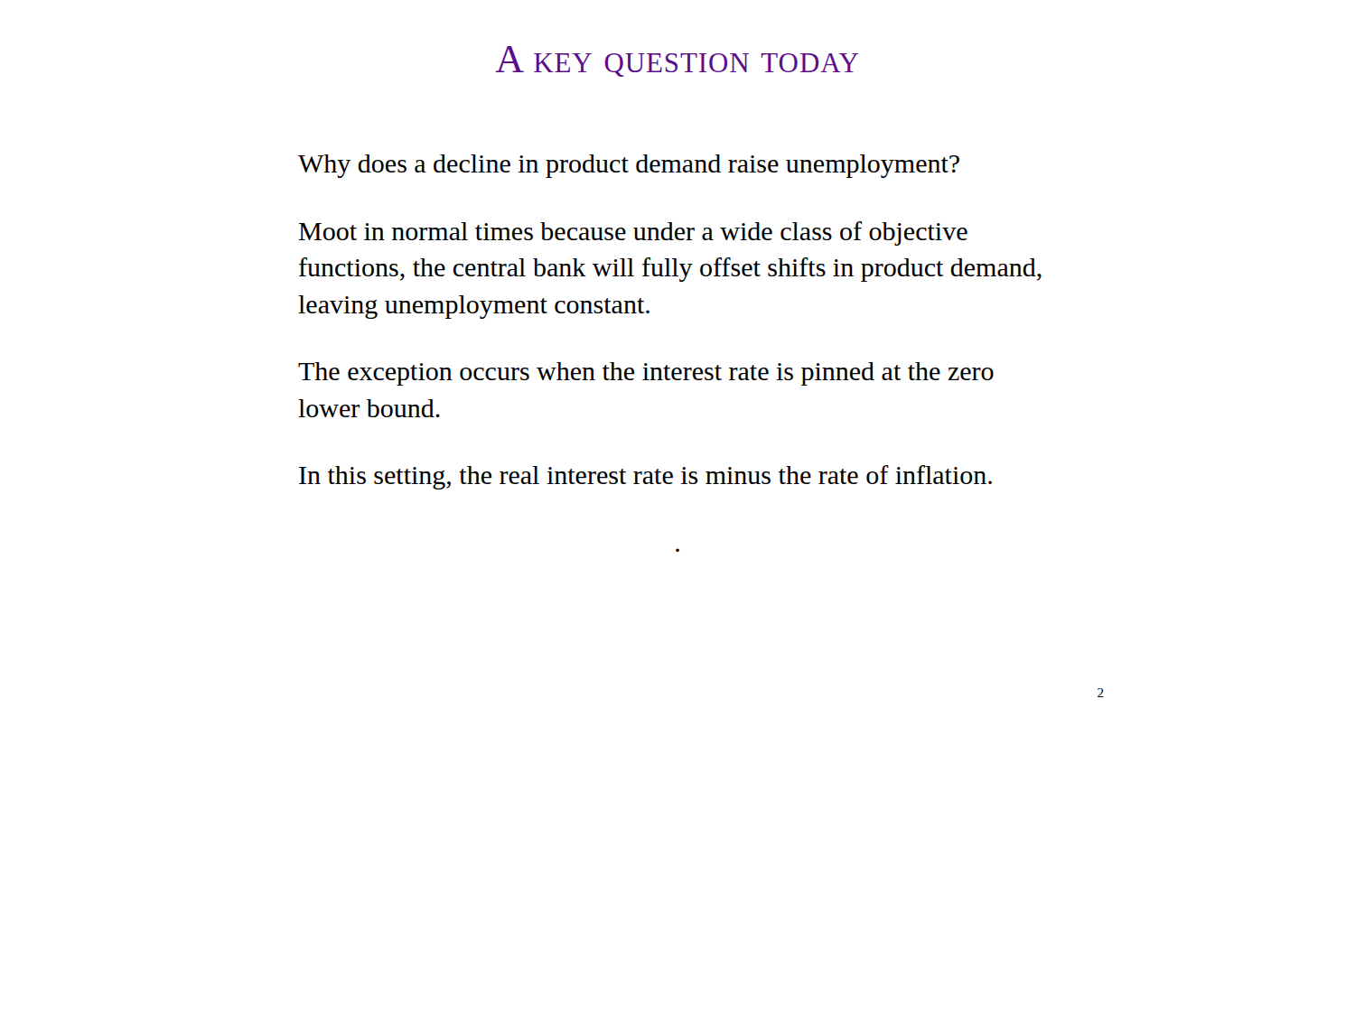A key question today
Why does a decline in product demand raise unemployment?
Moot in normal times because under a wide class of objective functions, the central bank will fully offset shifts in product demand, leaving unemployment constant.
The exception occurs when the interest rate is pinned at the zero lower bound.
In this setting, the real interest rate is minus the rate of inflation.
.
2